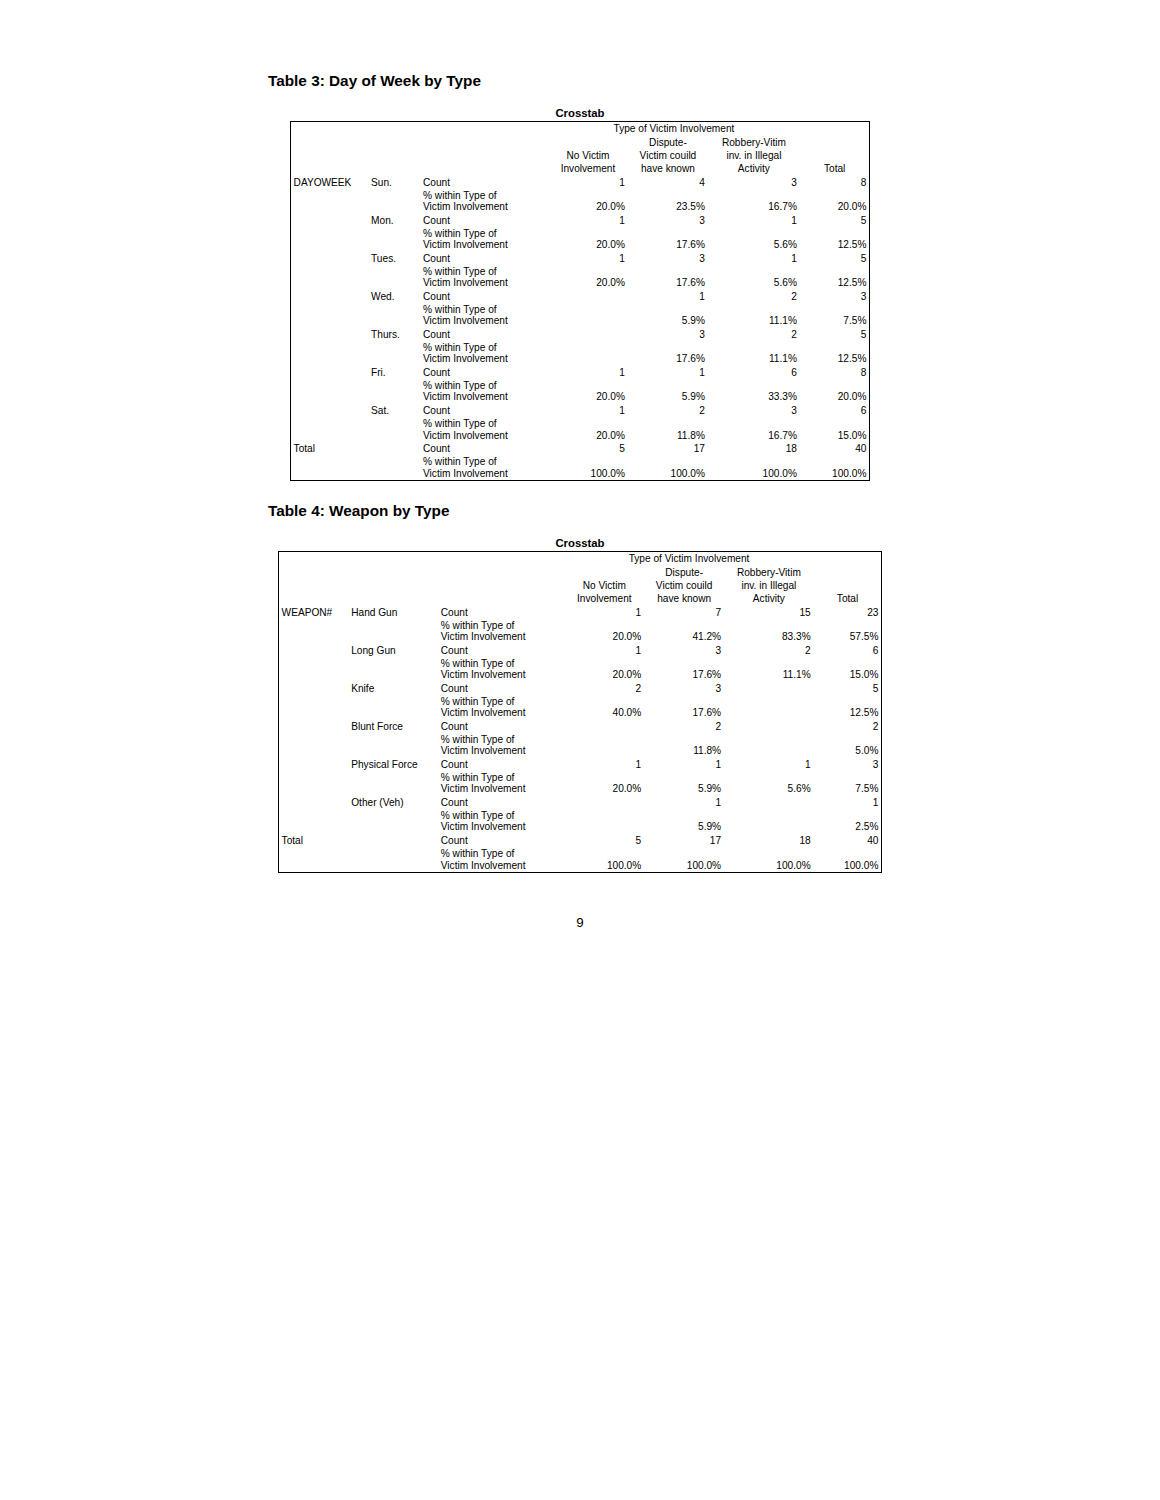Table 3: Day of Week by Type
Crosstab
| | | | Type of Victim Involvement | |
| | | | | Dispute- | Robbery-Vitim | |
| | | | No Victim | Victim couild | inv. in Illegal | |
| | | | Involvement | have known | Activity | Total |
| DAYOWEEK | Sun. | Count | 1 | 4 | 3 | 8 |
| | | % within Type of Victim Involvement | 20.0% | 23.5% | 16.7% | 20.0% |
| | Mon. | Count | 1 | 3 | 1 | 5 |
| | | % within Type of Victim Involvement | 20.0% | 17.6% | 5.6% | 12.5% |
| | Tues. | Count | 1 | 3 | 1 | 5 |
| | | % within Type of Victim Involvement | 20.0% | 17.6% | 5.6% | 12.5% |
| | Wed. | Count | | 1 | 2 | 3 |
| | | % within Type of Victim Involvement | | 5.9% | 11.1% | 7.5% |
| | Thurs. | Count | | 3 | 2 | 5 |
| | | % within Type of Victim Involvement | | 17.6% | 11.1% | 12.5% |
| | Fri. | Count | 1 | 1 | 6 | 8 |
| | | % within Type of Victim Involvement | 20.0% | 5.9% | 33.3% | 20.0% |
| | Sat. | Count | 1 | 2 | 3 | 6 |
| | | % within Type of Victim Involvement | 20.0% | 11.8% | 16.7% | 15.0% |
| Total | | Count | 5 | 17 | 18 | 40 |
| | | % within Type of Victim Involvement | 100.0% | 100.0% | 100.0% | 100.0% |
Table 4: Weapon by Type
Crosstab
| | | | Type of Victim Involvement | |
| | | | | Dispute- | Robbery-Vitim | |
| | | | No Victim | Victim couild | inv. in Illegal | |
| | | | Involvement | have known | Activity | Total |
| WEAPON# | Hand Gun | Count | 1 | 7 | 15 | 23 |
| | | % within Type of Victim Involvement | 20.0% | 41.2% | 83.3% | 57.5% |
| | Long Gun | Count | 1 | 3 | 2 | 6 |
| | | % within Type of Victim Involvement | 20.0% | 17.6% | 11.1% | 15.0% |
| | Knife | Count | 2 | 3 | | 5 |
| | | % within Type of Victim Involvement | 40.0% | 17.6% | | 12.5% |
| | Blunt Force | Count | | 2 | | 2 |
| | | % within Type of Victim Involvement | | 11.8% | | 5.0% |
| | Physical Force | Count | 1 | 1 | 1 | 3 |
| | | % within Type of Victim Involvement | 20.0% | 5.9% | 5.6% | 7.5% |
| | Other (Veh) | Count | | 1 | | 1 |
| | | % within Type of Victim Involvement | | 5.9% | | 2.5% |
| Total | | Count | 5 | 17 | 18 | 40 |
| | | % within Type of Victim Involvement | 100.0% | 100.0% | 100.0% | 100.0% |
9